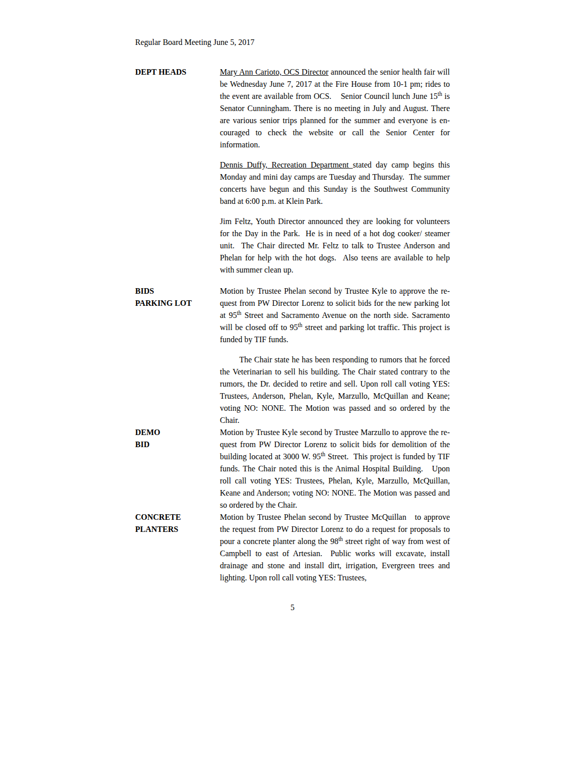Regular Board Meeting June 5, 2017
| Dept Heads | Mary Ann Carioto, OCS Director announced the senior health fair will be Wednesday June 7, 2017 at the Fire House from 10-1 pm; rides to the event are available from OCS. Senior Council lunch June 15 th is Senator Cunningham. There is no meeting in July and August. There are various senior trips planned for the summer and everyone is encouraged to check the website or call the Senior Center for information. Dennis Duffy, Recreation Department stated day camp begins this Monday and mini day camps are Tuesday and Thursday. The summer concerts have begun and this Sunday is the Southwest Community band at 6:00 p.m. at Klein Park. Jim Feltz, Youth Director announced they are looking for volunteers for the Day in the Park. He is in need of a hot dog cooker/ steamer unit. The Chair directed Mr. Feltz to talk to Trustee Anderson and Phelan for help with the hot dogs. Also teens are available to help with summer clean up. |
| Bids Parking Lot | Motion by Trustee Phelan second by Trustee Kyle to approve the request from PW Director Lorenz to solicit bids for the new parking lot at 95 th Street and Sacramento Avenue on the north side. Sacramento will be closed off to 95 th street and parking lot traffic. This project is funded by TIF funds. The Chair state he has been responding to rumors that he forced the Veterinarian to sell his building. The Chair stated contrary to the rumors, the Dr. decided to retire and sell. Upon roll call voting YES: Trustees, Anderson, Phelan, Kyle, Marzullo, McQuillan and Keane; voting NO: NONE. The Motion was passed and so ordered by the Chair. |
| Demo Bid | Motion by Trustee Kyle second by Trustee Marzullo to approve the request from PW Director Lorenz to solicit bids for demolition of the building located at 3000 W. 95 th Street. This project is funded by TIF funds. The Chair noted this is the Animal Hospital Building. Upon roll call voting YES: Trustees, Phelan, Kyle, Marzullo, McQuillan, Keane and Anderson; voting NO: NONE. The Motion was passed and so ordered by the Chair. |
| Concrete Planters | Motion by Trustee Phelan second by Trustee McQuillan to approve the request from PW Director Lorenz to do a request for proposals to pour a concrete planter along the 98 th street right of way from west of Campbell to east of Artesian. Public works will excavate, install drainage and stone and install dirt, irrigation, Evergreen trees and lighting. Upon roll call voting YES: Trustees, |
5